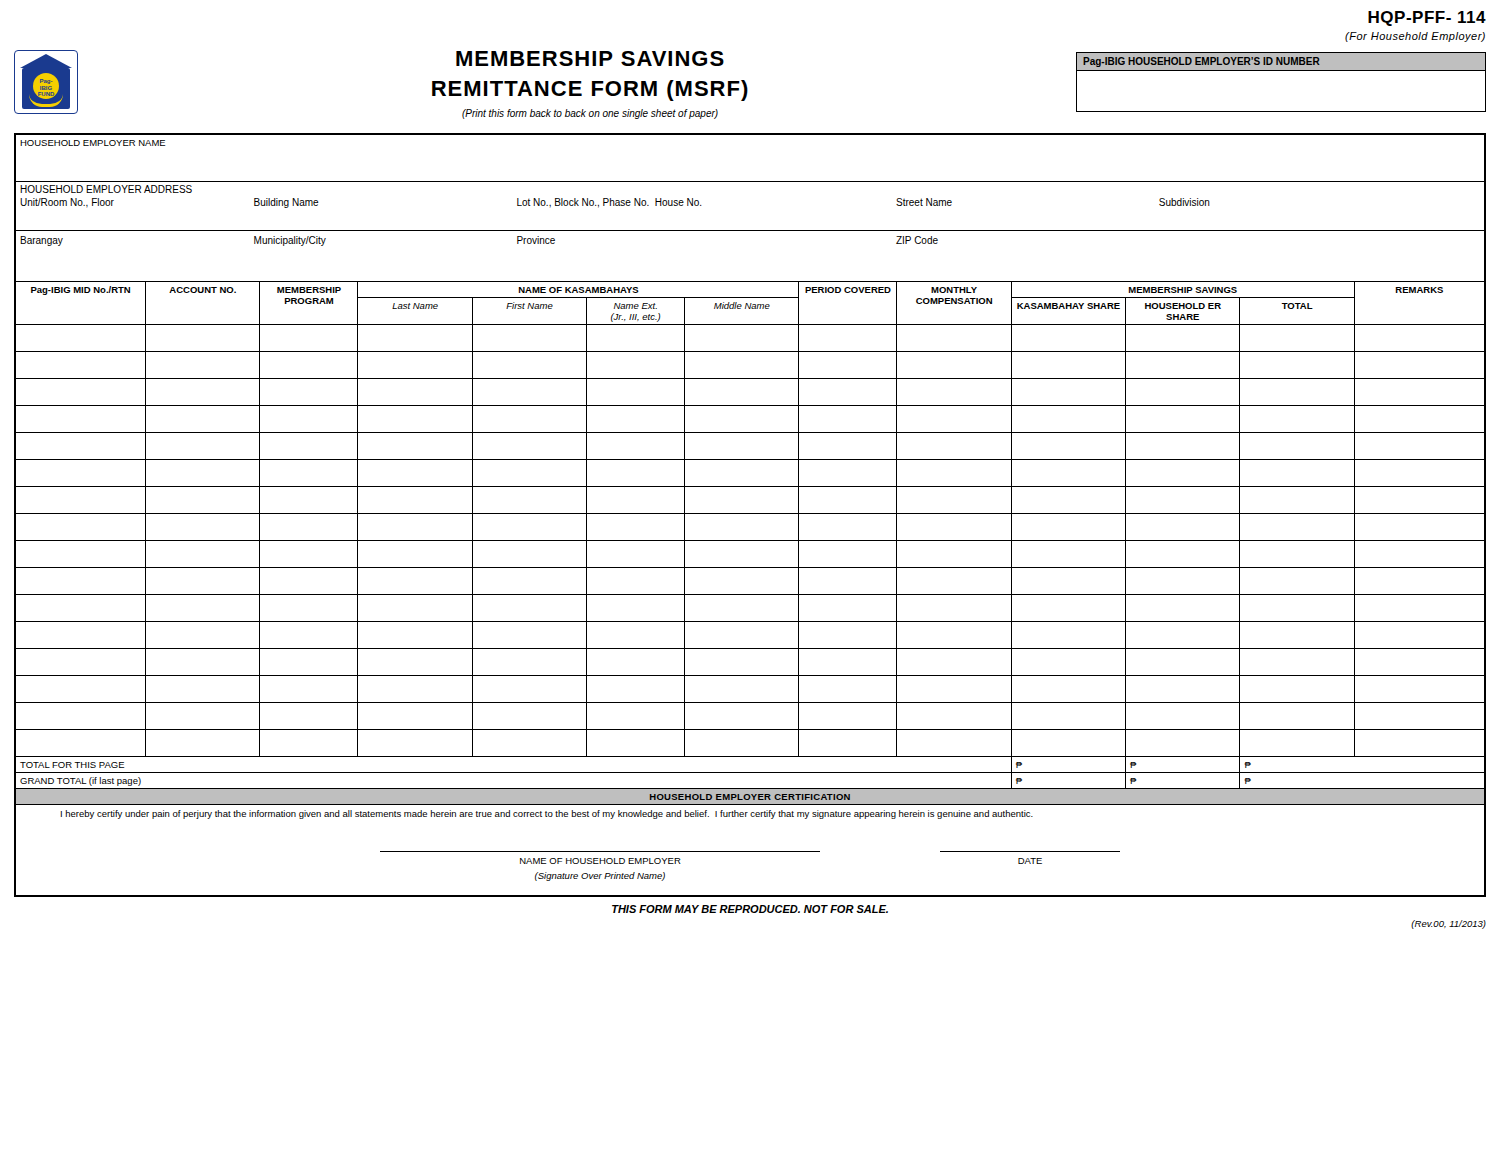HQP-PFF- 114 (For Household Employer)
Pag-
IBIG
FUND
MEMBERSHIP SAVINGS
REMITTANCE FORM (MSRF)
(Print this form back to back on one single sheet of paper)
Pag-IBIG HOUSEHOLD EMPLOYER’S ID NUMBER
| HOUSEHOLD EMPLOYER NAME |
| HOUSEHOLD EMPLOYER ADDRESS Unit/Room No., Floor Building Name Lot No., Block No., Phase No. House No. Street Name Subdivision |
| Barangay Municipality/City Province ZIP Code |
| Pag-IBIG MID No./RTN | ACCOUNT NO. | MEMBERSHIP PROGRAM | NAME OF KASAMBAHAYS | PERIOD COVERED | MONTHLY COMPENSATION | MEMBERSHIP SAVINGS | REMARKS |
| Last Name | First Name | Name Ext. (Jr., III, etc.) | Middle Name | KASAMBAHAY SHARE | HOUSEHOLD ER SHARE | TOTAL |
| TOTAL FOR THIS PAGE | ₱ | ₱ | ₱ |
| GRAND TOTAL (if last page) | ₱ | ₱ | ₱ |
| HOUSEHOLD EMPLOYER CERTIFICATION |
| I hereby certify under pain of perjury that the information given and all statements made herein are true and correct to the best of my knowledge and belief. I further certify that my signature appearing herein is genuine and authentic. NAME OF HOUSEHOLD EMPLOYER (Signature Over Printed Name) DATE |
THIS FORM MAY BE REPRODUCED. NOT FOR SALE. (Rev.00, 11/2013)